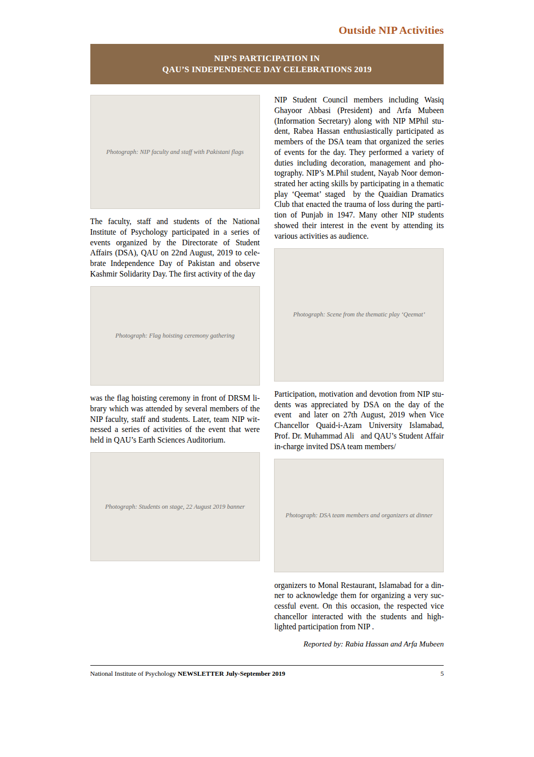Outside NIP Activities
NIP’S PARTICIPATION IN
QAU’S INDEPENDENCE DAY CELEBRATIONS 2019
Photograph: NIP faculty and staff with Pakistani flags
The faculty, staff and students of the National Institute of Psychology participated in a series of events organized by the Directorate of Student Affairs (DSA), QAU on 22nd August, 2019 to celebrate Independence Day of Pakistan and observe Kashmir Solidarity Day. The first activity of the day
Photograph: Flag hoisting ceremony gathering
was the flag hoisting ceremony in front of DRSM library which was attended by several members of the NIP faculty, staff and students. Later, team NIP witnessed a series of activities of the event that were held in QAU’s Earth Sciences Auditorium.
Photograph: Students on stage, 22 August 2019 banner
NIP Student Council members including Wasiq Ghayoor Abbasi (President) and Arfa Mubeen (Information Secretary) along with NIP MPhil student, Rabea Hassan enthusiastically participated as members of the DSA team that organized the series of events for the day. They performed a variety of duties including decoration, management and photography. NIP’s M.Phil student, Nayab Noor demonstrated her acting skills by participating in a thematic play ‘Qeemat’ staged by the Quaidian Dramatics Club that enacted the trauma of loss during the partition of Punjab in 1947. Many other NIP students showed their interest in the event by attending its various activities as audience.
Photograph: Scene from the thematic play ‘Qeemat’
Participation, motivation and devotion from NIP students was appreciated by DSA on the day of the event and later on 27th August, 2019 when Vice Chancellor Quaid-i-Azam University Islamabad, Prof. Dr. Muhammad Ali and QAU’s Student Affair in-charge invited DSA team members/
Photograph: DSA team members and organizers at dinner
organizers to Monal Restaurant, Islamabad for a dinner to acknowledge them for organizing a very successful event. On this occasion, the respected vice chancellor interacted with the students and highlighted participation from NIP .
Reported by: Rabia Hassan and Arfa Mubeen
National Institute of Psychology NEWSLETTER July-September 2019
5